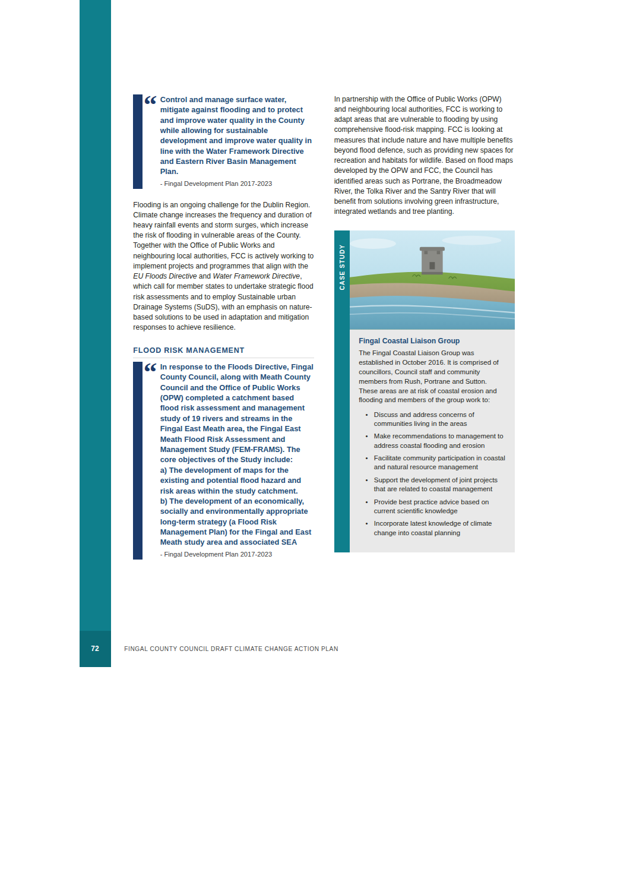“
Control and manage surface water, mitigate against flooding and to protect and improve water quality in the County while allowing for sustainable development and improve water quality in line with the Water Framework Directive and Eastern River Basin Management Plan. - Fingal Development Plan 2017-2023
Flooding is an ongoing challenge for the Dublin Region. Climate change increases the frequency and duration of heavy rainfall events and storm surges, which increase the risk of flooding in vulnerable areas of the County. Together with the Office of Public Works and neighbouring local authorities, FCC is actively working to implement projects and programmes that align with the EU Floods Directive and Water Framework Directive, which call for member states to undertake strategic flood risk assessments and to employ Sustainable urban Drainage Systems (SuDS), with an emphasis on nature-based solutions to be used in adaptation and mitigation responses to achieve resilience.
Flood Risk Management
“
In response to the Floods Directive, Fingal County Council, along with Meath County Council and the Office of Public Works (OPW) completed a catchment based flood risk assessment and management study of 19 rivers and streams in the Fingal East Meath area, the Fingal East Meath Flood Risk Assessment and Management Study (FEM-FRAMS). The core objectives of the Study include:
a) The development of maps for the existing and potential flood hazard and risk areas within the study catchment.
b) The development of an economically, socially and environmentally appropriate long-term strategy (a Flood Risk Management Plan) for the Fingal and East Meath study area and associated SEA - Fingal Development Plan 2017-2023
In partnership with the Office of Public Works (OPW) and neighbouring local authorities, FCC is working to adapt areas that are vulnerable to flooding by using comprehensive flood-risk mapping. FCC is looking at measures that include nature and have multiple benefits beyond flood defence, such as providing new spaces for recreation and habitats for wildlife. Based on flood maps developed by the OPW and FCC, the Council has identified areas such as Portrane, the Broadmeadow River, the Tolka River and the Santry River that will benefit from solutions involving green infrastructure, integrated wetlands and tree planting.
Case Study
Fingal Coastal Liaison Group
The Fingal Coastal Liaison Group was established in October 2016. It is comprised of councillors, Council staff and community members from Rush, Portrane and Sutton. These areas are at risk of coastal erosion and flooding and members of the group work to:
Discuss and address concerns of communities living in the areas
Make recommendations to management to address coastal flooding and erosion
Facilitate community participation in coastal and natural resource management
Support the development of joint projects that are related to coastal management
Provide best practice advice based on current scientific knowledge
Incorporate latest knowledge of climate change into coastal planning
72
Fingal County Council Draft Climate Change Action Plan